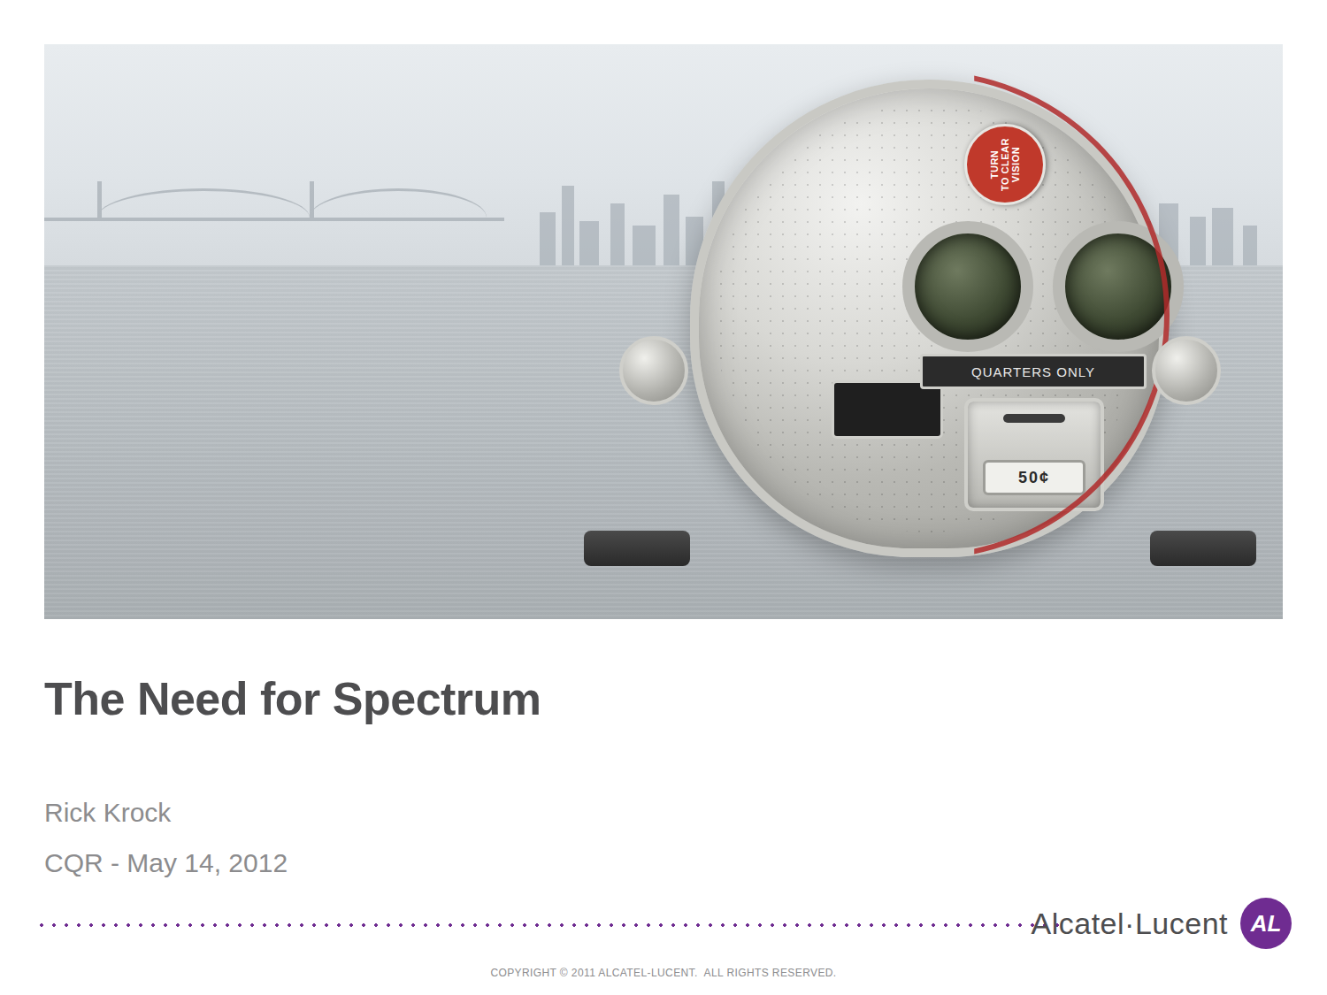TURN
TO CLEAR
VISION
QUARTERS ONLY
50¢
The Need for Spectrum
Rick Krock
CQR - May 14, 2012
Alcatel·Lucent
AL
COPYRIGHT © 2011 ALCATEL-LUCENT. ALL RIGHTS RESERVED.